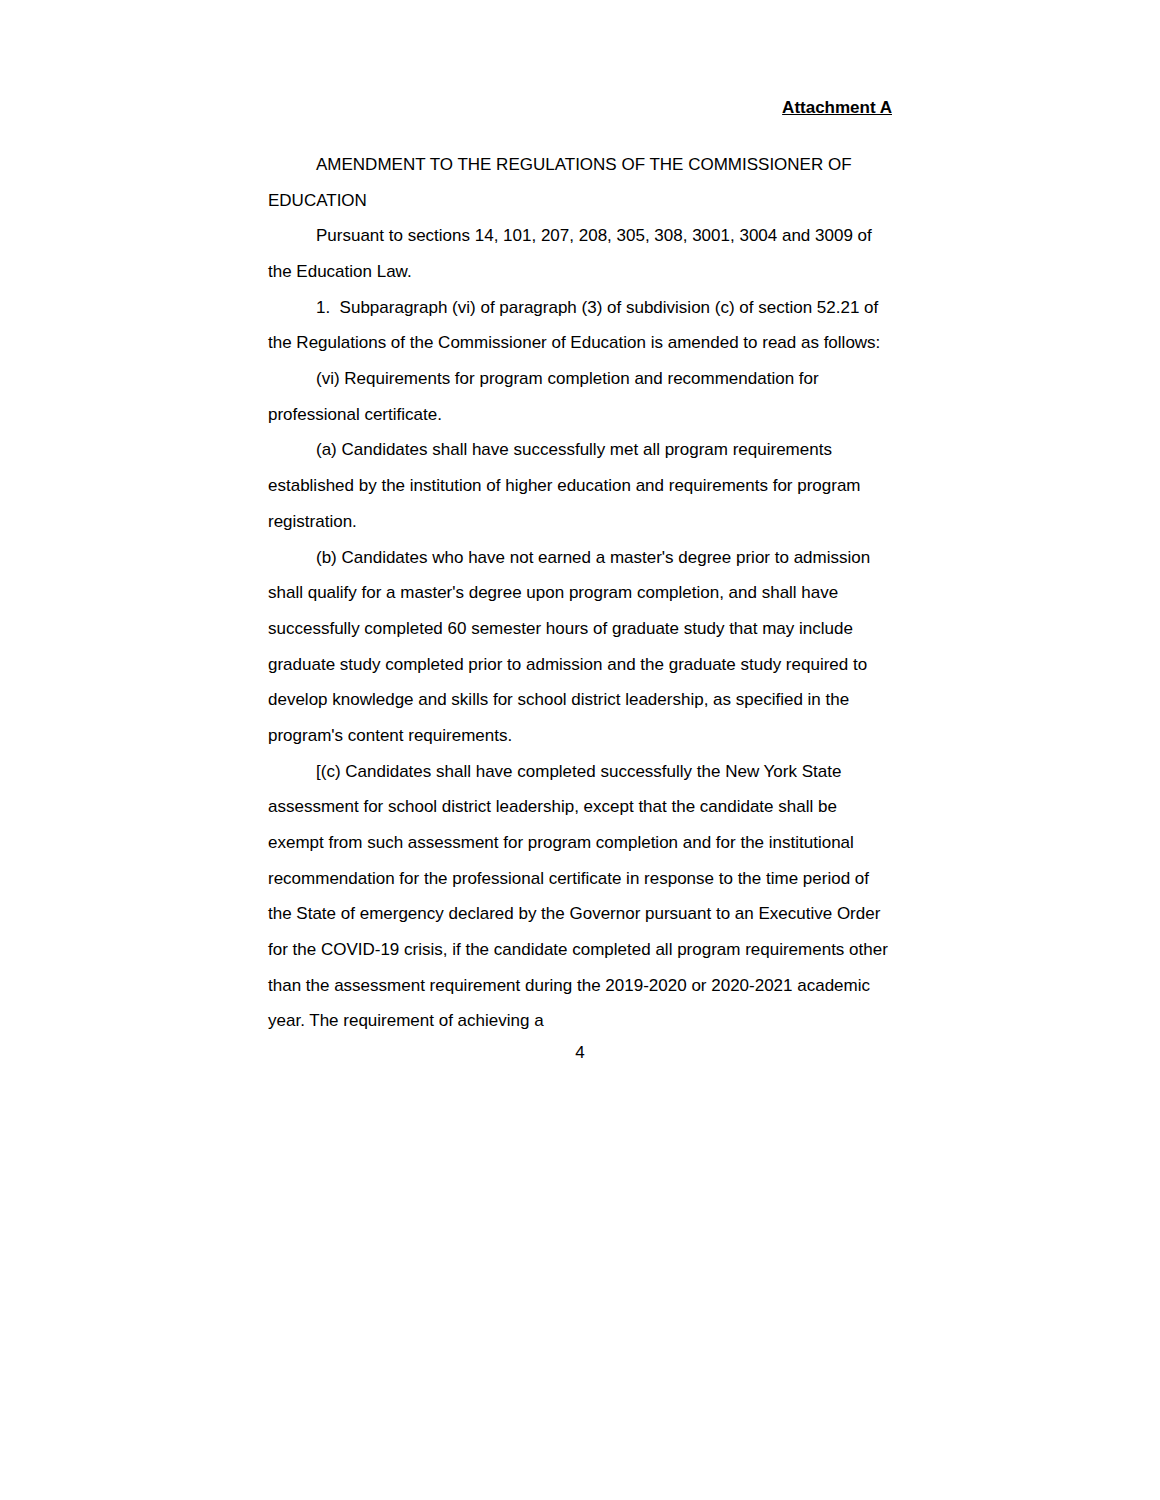Attachment A
AMENDMENT TO THE REGULATIONS OF THE COMMISSIONER OF EDUCATION
Pursuant to sections 14, 101, 207, 208, 305, 308, 3001, 3004 and 3009 of the Education Law.
1. Subparagraph (vi) of paragraph (3) of subdivision (c) of section 52.21 of the Regulations of the Commissioner of Education is amended to read as follows:
(vi) Requirements for program completion and recommendation for professional certificate.
(a) Candidates shall have successfully met all program requirements established by the institution of higher education and requirements for program registration.
(b) Candidates who have not earned a master's degree prior to admission shall qualify for a master's degree upon program completion, and shall have successfully completed 60 semester hours of graduate study that may include graduate study completed prior to admission and the graduate study required to develop knowledge and skills for school district leadership, as specified in the program's content requirements.
[(c) Candidates shall have completed successfully the New York State assessment for school district leadership, except that the candidate shall be exempt from such assessment for program completion and for the institutional recommendation for the professional certificate in response to the time period of the State of emergency declared by the Governor pursuant to an Executive Order for the COVID-19 crisis, if the candidate completed all program requirements other than the assessment requirement during the 2019-2020 or 2020-2021 academic year. The requirement of achieving a
4